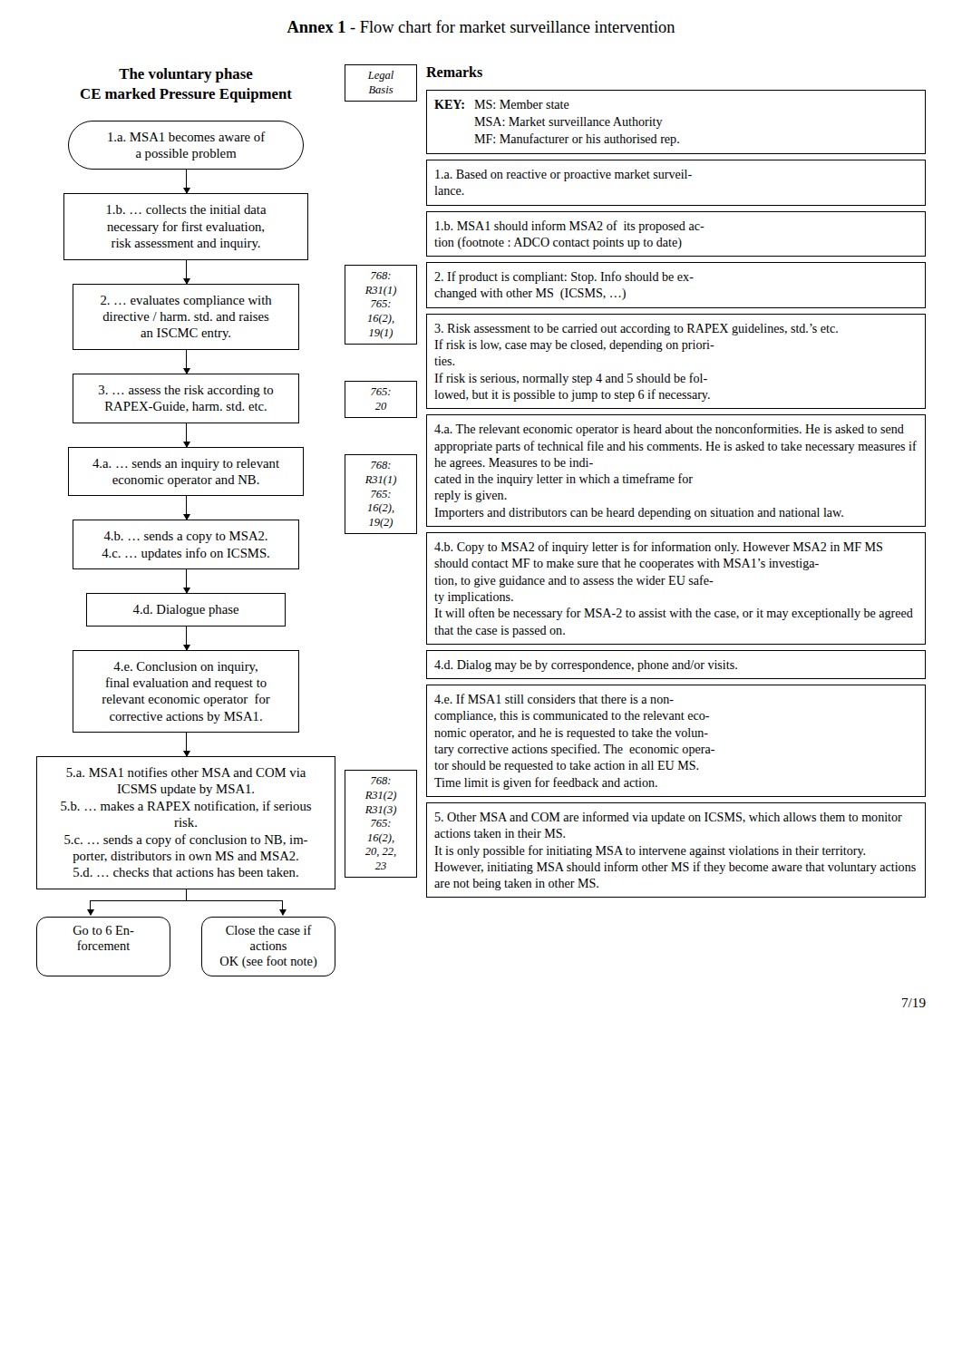Annex 1 - Flow chart for market surveillance intervention
The voluntary phase
CE marked Pressure Equipment
1.a. MSA1 becomes aware of
a possible problem
1.b. … collects the initial data
necessary for first evaluation,
risk assessment and inquiry.
2. … evaluates compliance with
directive / harm. std. and raises
an ISCMC entry.
3. … assess the risk according to
RAPEX-Guide, harm. std. etc.
4.a. … sends an inquiry to relevant
economic operator and NB.
4.b. … sends a copy to MSA2.
4.c. … updates info on ICSMS.
4.d. Dialogue phase
4.e. Conclusion on inquiry,
final evaluation and request to
relevant economic operator for
corrective actions by MSA1.
5.a. MSA1 notifies other MSA and COM via
ICSMS update by MSA1.
5.b. … makes a RAPEX notification, if serious
risk.
5.c. … sends a copy of conclusion to NB, im-
porter, distributors in own MS and MSA2.
5.d. … checks that actions has been taken.
Go to 6 En-
forcement
Close the case if actions
OK (see foot note)
Legal
Basis
768:
R31(1)
765:
16(2),
19(1)
765:
20
768:
R31(1)
765:
16(2),
19(2)
768:
R31(2)
R31(3)
765:
16(2),
20, 22,
23
Remarks
KEY:
MS: Member state
MSA: Market surveillance Authority
MF: Manufacturer or his authorised rep.
1.a. Based on reactive or proactive market surveil-
lance.
1.b. MSA1 should inform MSA2 of its proposed ac-
tion (footnote : ADCO contact points up to date)
2. If product is compliant: Stop. Info should be ex-
changed with other MS (ICSMS, …)
3. Risk assessment to be carried out according to RAPEX guidelines, std.’s etc.
If risk is low, case may be closed, depending on priori-
ties.
If risk is serious, normally step 4 and 5 should be fol-
lowed, but it is possible to jump to step 6 if necessary.
4.a. The relevant economic operator is heard about the nonconformities. He is asked to send appropriate parts of technical file and his comments. He is asked to take necessary measures if he agrees. Measures to be indi-
cated in the inquiry letter in which a timeframe for
reply is given.
Importers and distributors can be heard depending on situation and national law.
4.b. Copy to MSA2 of inquiry letter is for information only. However MSA2 in MF MS should contact MF to make sure that he cooperates with MSA1’s investiga-
tion, to give guidance and to assess the wider EU safe-
ty implications.
It will often be necessary for MSA-2 to assist with the case, or it may exceptionally be agreed that the case is passed on.
4.d. Dialog may be by correspondence, phone and/or visits.
4.e. If MSA1 still considers that there is a non-
compliance, this is communicated to the relevant eco-
nomic operator, and he is requested to take the volun-
tary corrective actions specified. The economic opera-
tor should be requested to take action in all EU MS.
Time limit is given for feedback and action.
5. Other MSA and COM are informed via update on ICSMS, which allows them to monitor actions taken in their MS.
It is only possible for initiating MSA to intervene against violations in their territory.
However, initiating MSA should inform other MS if they become aware that voluntary actions are not being taken in other MS.
7/19